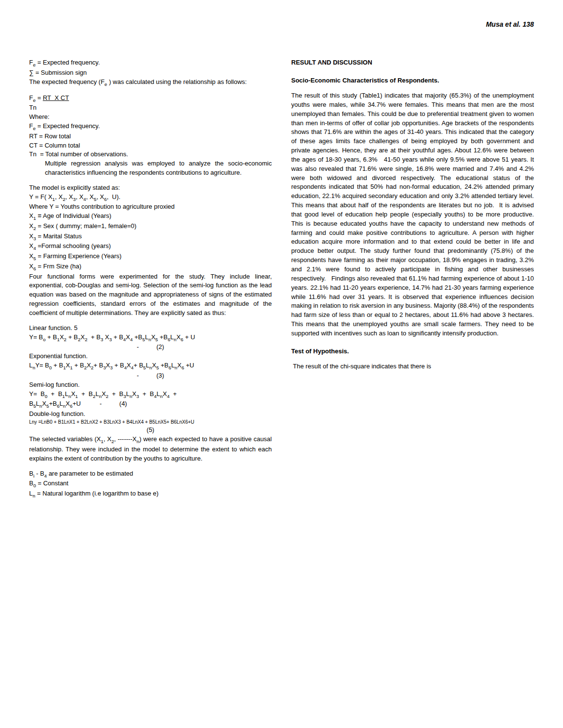Musa et al. 138
Fe = Expected frequency.
∑ = Submission sign
The expected frequency (Fe ) was calculated using the relationship as follows:
Fe = RT X CT
Tn
Where:
Fe = Expected frequency.
RT = Row total
CT = Column total
Tn = Total number of observations.
Multiple regression analysis was employed to analyze the socio-economic characteristics influencing the respondents contributions to agriculture.
The model is explicitly stated as:
Y = F( X1, X2, X3, X4, X5, X6, U).
Where Y = Youths contribution to agriculture proxied
X1 = Age of Individual (Years)
X2 = Sex ( dummy; male=1, female=0)
X3 = Marital Status
X4 =Formal schooling (years)
X5 = Farming Experience (Years)
X6 = Frm Size (ha)
Four functional forms were experimented for the study. They include linear, exponential, cob-Douglas and semi-log. Selection of the semi-log function as the lead equation was based on the magnitude and appropriateness of signs of the estimated regression coefficients, standard errors of the estimates and magnitude of the coefficient of multiple determinations. They are explicitly sated as thus:
Linear function. 5
Y= Bo + B1X2 + B2X2 + B3 X3 + B4X4 +B5LnX5 +B6LnX6 + U
- (2)
Exponential function.
LnY= B0 + B1X1 + B2X2+ B3X3 + B4X4+ B5LnX5 +B6LnX6 +U
- (3)
Semi-log function.
Y= B0 + B1LnX1 + B2LnX2 + B3LnX3 + B4LnX4 +
B5LnX5+B6LnX6+U- (4)
Double-log function.
Lny =LnB0 + B1LnX1 + B2LnX2 + B3LnX3 + B4LnX4 + B5LnX5+ B6LnX6+U
(5)
The selected variables (X1, X2, -------Xn) were each expected to have a positive causal relationship. They were included in the model to determine the extent to which each explains the extent of contribution by the youths to agriculture.
Bi - B4 are parameter to be estimated
B0 = Constant
Ln = Natural logarithm (i.e logarithm to base e)
RESULT AND DISCUSSION
Socio-Economic Characteristics of Respondents.
The result of this study (Table1) indicates that majority (65.3%) of the unemployment youths were males, while 34.7% were females. This means that men are the most unemployed than females. This could be due to preferential treatment given to women than men in-terms of offer of collar job opportunities. Age brackets of the respondents shows that 71.6% are within the ages of 31-40 years. This indicated that the category of these ages limits face challenges of being employed by both government and private agencies. Hence, they are at their youthful ages. About 12.6% were between the ages of 18-30 years, 6.3% 41-50 years while only 9.5% were above 51 years. It was also revealed that 71.6% were single, 16.8% were married and 7.4% and 4.2% were both widowed and divorced respectively. The educational status of the respondents indicated that 50% had non-formal education, 24.2% attended primary education, 22.1% acquired secondary education and only 3.2% attended tertiary level. This means that about half of the respondents are literates but no job. It is advised that good level of education help people (especially youths) to be more productive. This is because educated youths have the capacity to understand new methods of farming and could make positive contributions to agriculture. A person with higher education acquire more information and to that extend could be better in life and produce better output. The study further found that predominantly (75.8%) of the respondents have farming as their major occupation, 18.9% engages in trading, 3.2% and 2.1% were found to actively participate in fishing and other businesses respectively. Findings also revealed that 61.1% had farming experience of about 1-10 years. 22.1% had 11-20 years experience, 14.7% had 21-30 years farming experience while 11.6% had over 31 years. It is observed that experience influences decision making in relation to risk aversion in any business. Majority (88.4%) of the respondents had farm size of less than or equal to 2 hectares, about 11.6% had above 3 hectares. This means that the unemployed youths are small scale farmers. They need to be supported with incentives such as loan to significantly intensify production.
Test of Hypothesis.
The result of the chi-square indicates that there is